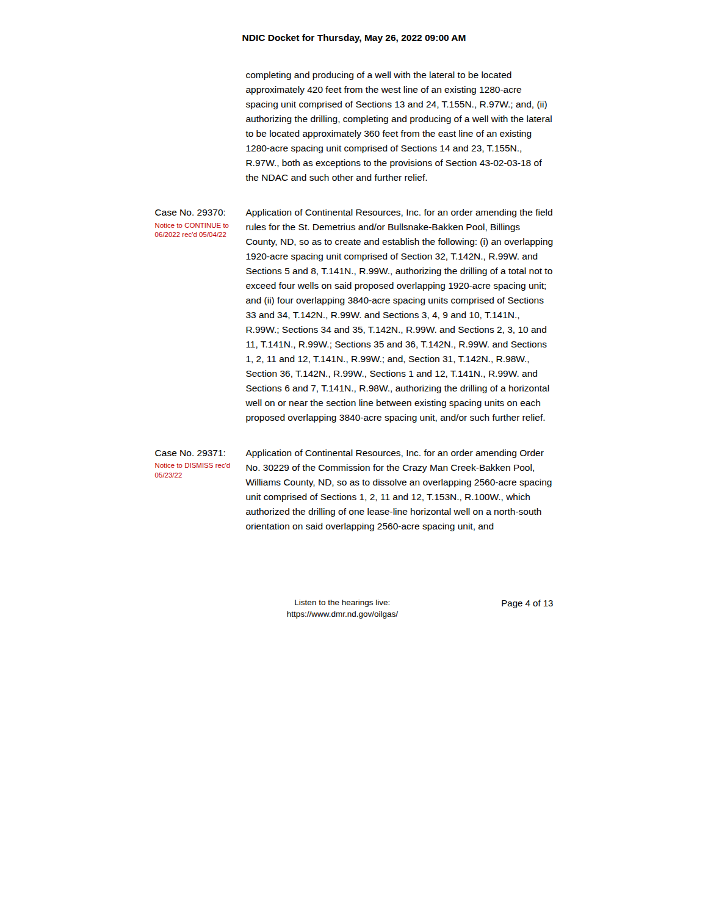NDIC Docket for Thursday, May 26, 2022 09:00 AM
completing and producing of a well with the lateral to be located approximately 420 feet from the west line of an existing 1280-acre spacing unit comprised of Sections 13 and 24, T.155N., R.97W.; and, (ii) authorizing the drilling, completing and producing of a well with the lateral to be located approximately 360 feet from the east line of an existing 1280-acre spacing unit comprised of Sections 14 and 23, T.155N., R.97W., both as exceptions to the provisions of Section 43-02-03-18 of the NDAC and such other and further relief.
Case No. 29370:
Notice to CONTINUE to 06/2022 rec'd 05/04/22
Application of Continental Resources, Inc. for an order amending the field rules for the St. Demetrius and/or Bullsnake-Bakken Pool, Billings County, ND, so as to create and establish the following: (i) an overlapping 1920-acre spacing unit comprised of Section 32, T.142N., R.99W. and Sections 5 and 8, T.141N., R.99W., authorizing the drilling of a total not to exceed four wells on said proposed overlapping 1920-acre spacing unit; and (ii) four overlapping 3840-acre spacing units comprised of Sections 33 and 34, T.142N., R.99W. and Sections 3, 4, 9 and 10, T.141N., R.99W.; Sections 34 and 35, T.142N., R.99W. and Sections 2, 3, 10 and 11, T.141N., R.99W.; Sections 35 and 36, T.142N., R.99W. and Sections 1, 2, 11 and 12, T.141N., R.99W.; and, Section 31, T.142N., R.98W., Section 36, T.142N., R.99W., Sections 1 and 12, T.141N., R.99W. and Sections 6 and 7, T.141N., R.98W., authorizing the drilling of a horizontal well on or near the section line between existing spacing units on each proposed overlapping 3840-acre spacing unit, and/or such further relief.
Case No. 29371:
Notice to DISMISS rec'd 05/23/22
Application of Continental Resources, Inc. for an order amending Order No. 30229 of the Commission for the Crazy Man Creek-Bakken Pool, Williams County, ND, so as to dissolve an overlapping 2560-acre spacing unit comprised of Sections 1, 2, 11 and 12, T.153N., R.100W., which authorized the drilling of one lease-line horizontal well on a north-south orientation on said overlapping 2560-acre spacing unit, and
Listen to the hearings live:
https://www.dmr.nd.gov/oilgas/
Page 4 of 13